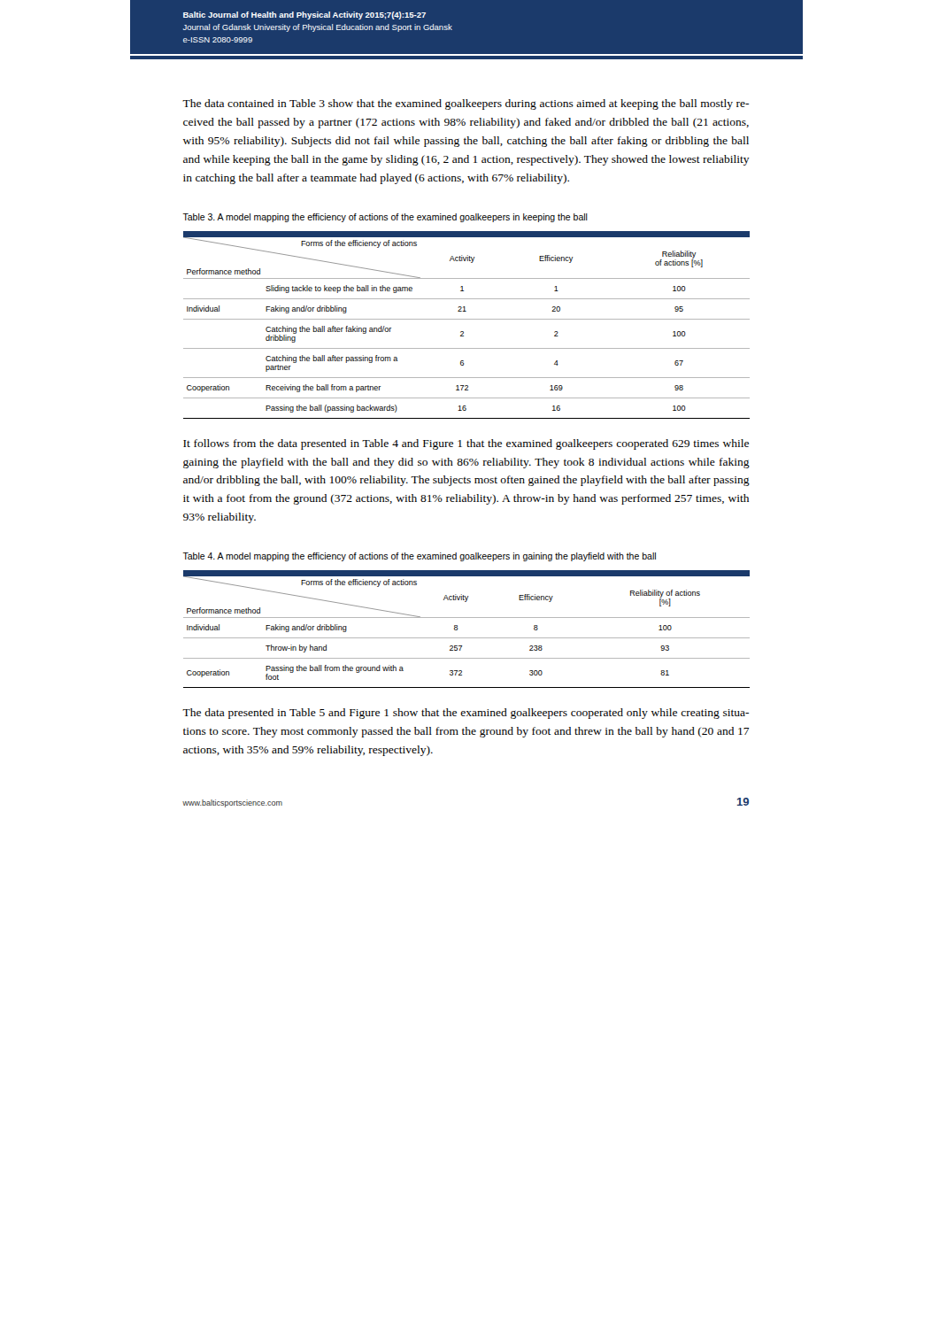Baltic Journal of Health and Physical Activity 2015;7(4):15-27
Journal of Gdansk University of Physical Education and Sport in Gdansk
e-ISSN 2080-9999
The data contained in Table 3 show that the examined goalkeepers during actions aimed at keeping the ball mostly received the ball passed by a partner (172 actions with 98% reliability) and faked and/or dribbled the ball (21 actions, with 95% reliability). Subjects did not fail while passing the ball, catching the ball after faking or dribbling the ball and while keeping the ball in the game by sliding (16, 2 and 1 action, respectively). They showed the lowest reliability in catching the ball after a teammate had played (6 actions, with 67% reliability).
Table 3. A model mapping the efficiency of actions of the examined goalkeepers in keeping the ball
| Forms of the efficiency of actions Performance method | Activity | Efficiency | Reliability of actions [%] |
| | Sliding tackle to keep the ball in the game | 1 | 1 | 100 |
| Individual | Faking and/or dribbling | 21 | 20 | 95 |
| | Catching the ball after faking and/or dribbling | 2 | 2 | 100 |
| | Catching the ball after passing from a partner | 6 | 4 | 67 |
| Cooperation | Receiving the ball from a partner | 172 | 169 | 98 |
| | Passing the ball (passing backwards) | 16 | 16 | 100 |
It follows from the data presented in Table 4 and Figure 1 that the examined goalkeepers cooperated 629 times while gaining the playfield with the ball and they did so with 86% reliability. They took 8 individual actions while faking and/or dribbling the ball, with 100% reliability. The subjects most often gained the playfield with the ball after passing it with a foot from the ground (372 actions, with 81% reliability). A throw-in by hand was performed 257 times, with 93% reliability.
Table 4. A model mapping the efficiency of actions of the examined goalkeepers in gaining the playfield with the ball
| Forms of the efficiency of actions Performance method | Activity | Efficiency | Reliability of actions [%] |
| Individual | Faking and/or dribbling | 8 | 8 | 100 |
| | Throw-in by hand | 257 | 238 | 93 |
| Cooperation | Passing the ball from the ground with a foot | 372 | 300 | 81 |
The data presented in Table 5 and Figure 1 show that the examined goalkeepers cooperated only while creating situations to score. They most commonly passed the ball from the ground by foot and threw in the ball by hand (20 and 17 actions, with 35% and 59% reliability, respectively).
www.balticsportscience.com
19